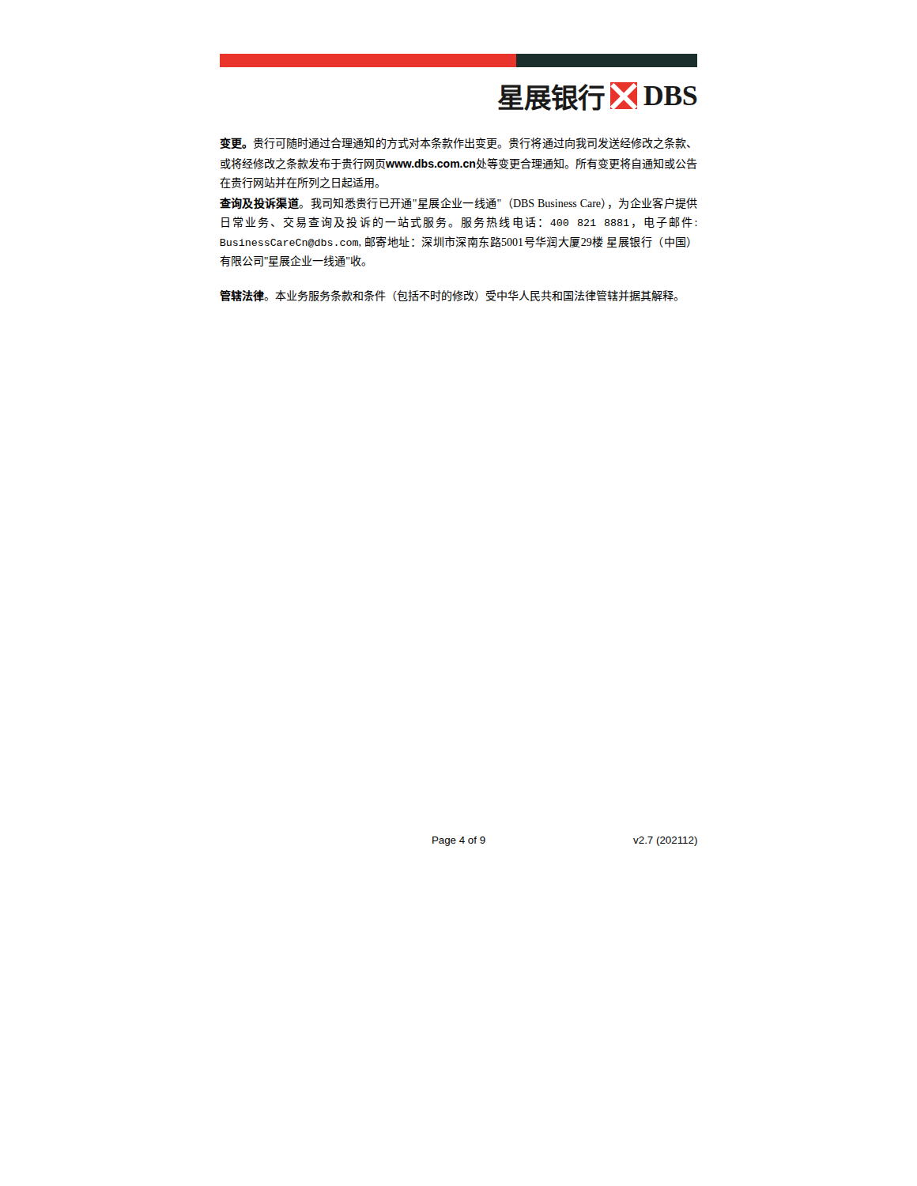星展银行 DBS
变更。贵行可随时通过合理通知的方式对本条款作出变更。贵行将通过向我司发送经修改之条款、或将经修改之条款发布于贵行网页www.dbs.com.cn处等变更合理通知。所有变更将自通知或公告在贵行网站并在所列之日起适用。
查询及投诉渠道。我司知悉贵行已开通"星展企业一线通"（DBS Business Care），为企业客户提供日常业务、交易查询及投诉的一站式服务。服务热线电话：400 821 8881，电子邮件: BusinessCareCn@dbs.com, 邮寄地址：深圳市深南东路5001号华润大厦29楼 星展银行（中国）有限公司"星展企业一线通"收。
管辖法律。本业务服务条款和条件（包括不时的修改）受中华人民共和国法律管辖并据其解释。
Page 4 of 9 v2.7 (202112)